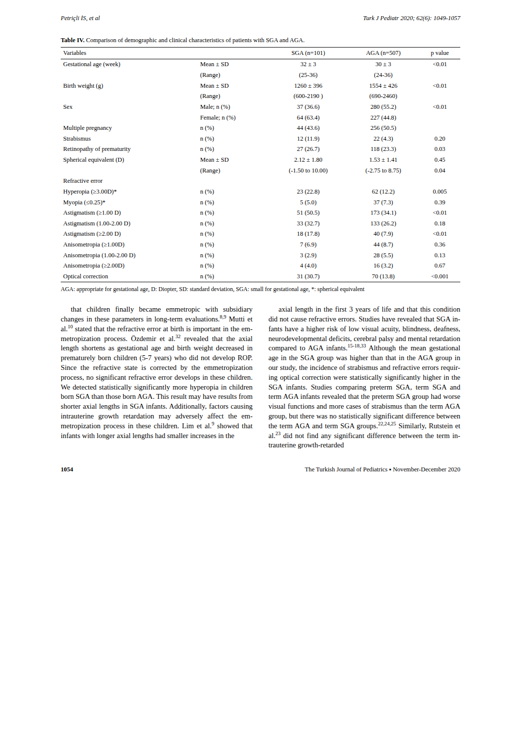Petriçli İS, et al Turk J Pediatr 2020; 62(6): 1049-1057
Table IV. Comparison of demographic and clinical characteristics of patients with SGA and AGA.
| Variables | | SGA (n=101) | AGA (n=507) | p value |
| --- | --- | --- | --- | --- |
| Gestational age (week) | Mean ± SD | 32 ± 3 | 30 ± 3 | <0.01 |
| | (Range) | (25-36) | (24-36) | |
| Birth weight (g) | Mean ± SD | 1260 ± 396 | 1554 ± 426 | <0.01 |
| | (Range) | (600-2190 ) | (690-2460) | |
| Sex | Male; n (%) | 37 (36.6) | 280 (55.2) | <0.01 |
| | Female; n (%) | 64 (63.4) | 227 (44.8) | |
| Multiple pregnancy | n (%) | 44 (43.6) | 256 (50.5) | |
| Strabismus | n (%) | 12 (11.9) | 22 (4.3) | 0.20 |
| Retinopathy of prematurity | n (%) | 27 (26.7) | 118 (23.3) | 0.03 |
| Spherical equivalent (D) | Mean ± SD | 2.12 ± 1.80 | 1.53 ± 1.41 | 0.45 |
| | (Range) | (-1.50 to 10.00) | (-2.75 to 8.75) | 0.04 |
| Refractive error | | | | |
| Hyperopia (≥3.00D)* | n (%) | 23 (22.8) | 62 (12.2) | 0.005 |
| Myopia (≤0.25)* | n (%) | 5 (5.0) | 37 (7.3) | 0.39 |
| Astigmatism (≥1.00 D) | n (%) | 51 (50.5) | 173 (34.1) | <0.01 |
| Astigmatism (1.00-2.00 D) | n (%) | 33 (32.7) | 133 (26.2) | 0.18 |
| Astigmatism (≥2.00 D) | n (%) | 18 (17.8) | 40 (7.9) | <0.01 |
| Anisometropia (≥1.00D) | n (%) | 7 (6.9) | 44 (8.7) | 0.36 |
| Anisometropia (1.00-2.00 D) | n (%) | 3 (2.9) | 28 (5.5) | 0.13 |
| Anisometropia (≥2.00D) | n (%) | 4 (4.0) | 16 (3.2) | 0.67 |
| Optical correction | n (%) | 31 (30.7) | 70 (13.8) | <0.001 |
AGA: appropriate for gestational age, D: Diopter, SD: standard deviation, SGA: small for gestational age, *: spherical equivalent
that children finally became emmetropic with subsidiary changes in these parameters in long-term evaluations.8,9 Mutti et al.10 stated that the refractive error at birth is important in the emmetropization process. Özdemir et al.32 revealed that the axial length shortens as gestational age and birth weight decreased in prematurely born children (5-7 years) who did not develop ROP. Since the refractive state is corrected by the emmetropization process, no significant refractive error develops in these children. We detected statistically significantly more hyperopia in children born SGA than those born AGA. This result may have results from shorter axial lengths in SGA infants. Additionally, factors causing intrauterine growth retardation may adversely affect the emmetropization process in these children. Lim et al.9 showed that infants with longer axial lengths had smaller increases in the
axial length in the first 3 years of life and that this condition did not cause refractive errors. Studies have revealed that SGA infants have a higher risk of low visual acuity, blindness, deafness, neurodevelopmental deficits, cerebral palsy and mental retardation compared to AGA infants.15-18,33 Although the mean gestational age in the SGA group was higher than that in the AGA group in our study, the incidence of strabismus and refractive errors requiring optical correction were statistically significantly higher in the SGA infants. Studies comparing preterm SGA, term SGA and term AGA infants revealed that the preterm SGA group had worse visual functions and more cases of strabismus than the term AGA group, but there was no statistically significant difference between the term AGA and term SGA groups.22,24,25 Similarly, Rutstein et al.23 did not find any significant difference between the term intrauterine growth-retarded
1054 The Turkish Journal of Pediatrics ▪ November-December 2020